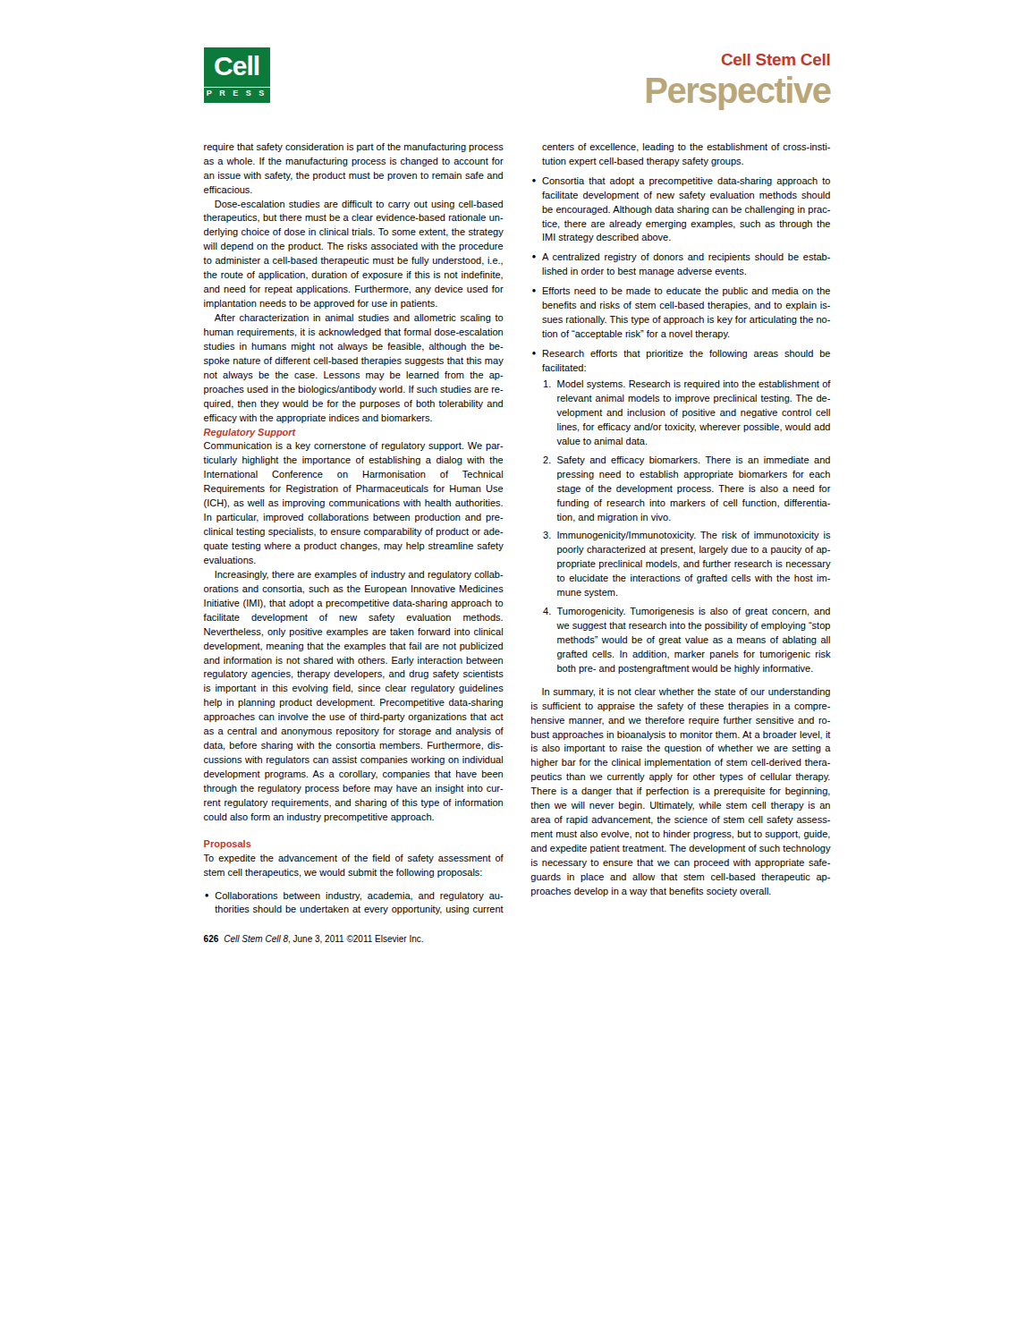Cell P R E S S
Cell Stem Cell
Perspective
require that safety consideration is part of the manufacturing process as a whole. If the manufacturing process is changed to account for an issue with safety, the product must be proven to remain safe and efficacious.
Dose-escalation studies are difficult to carry out using cell-based therapeutics, but there must be a clear evidence-based rationale underlying choice of dose in clinical trials. To some extent, the strategy will depend on the product. The risks associated with the procedure to administer a cell-based therapeutic must be fully understood, i.e., the route of application, duration of exposure if this is not indefinite, and need for repeat applications. Furthermore, any device used for implantation needs to be approved for use in patients.
After characterization in animal studies and allometric scaling to human requirements, it is acknowledged that formal dose-escalation studies in humans might not always be feasible, although the bespoke nature of different cell-based therapies suggests that this may not always be the case. Lessons may be learned from the approaches used in the biologics/antibody world. If such studies are required, then they would be for the purposes of both tolerability and efficacy with the appropriate indices and biomarkers.
Regulatory Support
Communication is a key cornerstone of regulatory support. We particularly highlight the importance of establishing a dialog with the International Conference on Harmonisation of Technical Requirements for Registration of Pharmaceuticals for Human Use (ICH), as well as improving communications with health authorities. In particular, improved collaborations between production and preclinical testing specialists, to ensure comparability of product or adequate testing where a product changes, may help streamline safety evaluations.
Increasingly, there are examples of industry and regulatory collaborations and consortia, such as the European Innovative Medicines Initiative (IMI), that adopt a precompetitive data-sharing approach to facilitate development of new safety evaluation methods. Nevertheless, only positive examples are taken forward into clinical development, meaning that the examples that fail are not publicized and information is not shared with others. Early interaction between regulatory agencies, therapy developers, and drug safety scientists is important in this evolving field, since clear regulatory guidelines help in planning product development. Precompetitive data-sharing approaches can involve the use of third-party organizations that act as a central and anonymous repository for storage and analysis of data, before sharing with the consortia members. Furthermore, discussions with regulators can assist companies working on individual development programs. As a corollary, companies that have been through the regulatory process before may have an insight into current regulatory requirements, and sharing of this type of information could also form an industry precompetitive approach.
Proposals
To expedite the advancement of the field of safety assessment of stem cell therapeutics, we would submit the following proposals:
Collaborations between industry, academia, and regulatory authorities should be undertaken at every opportunity, using current centers of excellence, leading to the establishment of cross-institution expert cell-based therapy safety groups.
Consortia that adopt a precompetitive data-sharing approach to facilitate development of new safety evaluation methods should be encouraged. Although data sharing can be challenging in practice, there are already emerging examples, such as through the IMI strategy described above.
A centralized registry of donors and recipients should be established in order to best manage adverse events.
Efforts need to be made to educate the public and media on the benefits and risks of stem cell-based therapies, and to explain issues rationally. This type of approach is key for articulating the notion of “acceptable risk” for a novel therapy.
Research efforts that prioritize the following areas should be facilitated:
Model systems. Research is required into the establishment of relevant animal models to improve preclinical testing. The development and inclusion of positive and negative control cell lines, for efficacy and/or toxicity, wherever possible, would add value to animal data.
Safety and efficacy biomarkers. There is an immediate and pressing need to establish appropriate biomarkers for each stage of the development process. There is also a need for funding of research into markers of cell function, differentiation, and migration in vivo.
Immunogenicity/Immunotoxicity. The risk of immunotoxicity is poorly characterized at present, largely due to a paucity of appropriate preclinical models, and further research is necessary to elucidate the interactions of grafted cells with the host immune system.
Tumorogenicity. Tumorigenesis is also of great concern, and we suggest that research into the possibility of employing “stop methods” would be of great value as a means of ablating all grafted cells. In addition, marker panels for tumorigenic risk both pre- and postengraftment would be highly informative.
In summary, it is not clear whether the state of our understanding is sufficient to appraise the safety of these therapies in a comprehensive manner, and we therefore require further sensitive and robust approaches in bioanalysis to monitor them. At a broader level, it is also important to raise the question of whether we are setting a higher bar for the clinical implementation of stem cell-derived therapeutics than we currently apply for other types of cellular therapy. There is a danger that if perfection is a prerequisite for beginning, then we will never begin. Ultimately, while stem cell therapy is an area of rapid advancement, the science of stem cell safety assessment must also evolve, not to hinder progress, but to support, guide, and expedite patient treatment. The development of such technology is necessary to ensure that we can proceed with appropriate safeguards in place and allow that stem cell-based therapeutic approaches develop in a way that benefits society overall.
626 Cell Stem Cell 8, June 3, 2011 ©2011 Elsevier Inc.